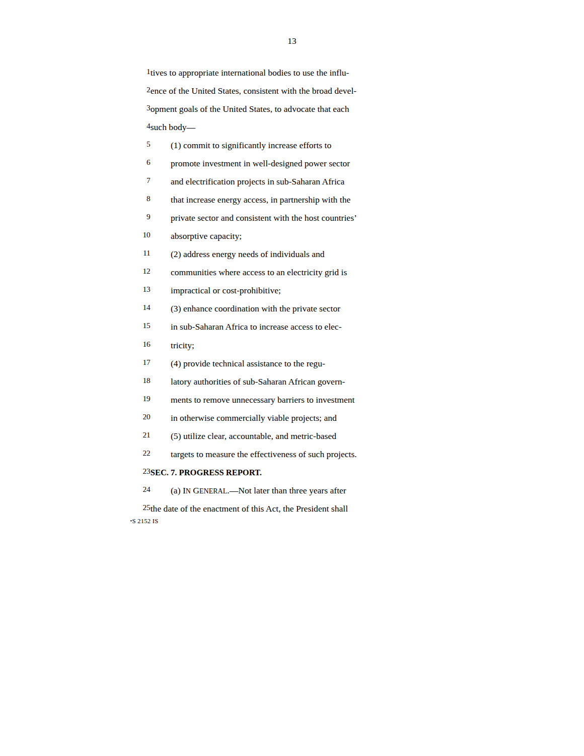13
| 1 | tives to appropriate international bodies to use the influ- |
| 2 | ence of the United States, consistent with the broad devel- |
| 3 | opment goals of the United States, to advocate that each |
| 4 | such body— |
| 5 | (1) commit to significantly increase efforts to |
| 6 | promote investment in well-designed power sector |
| 7 | and electrification projects in sub-Saharan Africa |
| 8 | that increase energy access, in partnership with the |
| 9 | private sector and consistent with the host countries’ |
| 10 | absorptive capacity; |
| 11 | (2) address energy needs of individuals and |
| 12 | communities where access to an electricity grid is |
| 13 | impractical or cost-prohibitive; |
| 14 | (3) enhance coordination with the private sector |
| 15 | in sub-Saharan Africa to increase access to elec- |
| 16 | tricity; |
| 17 | (4) provide technical assistance to the regu- |
| 18 | latory authorities of sub-Saharan African govern- |
| 19 | ments to remove unnecessary barriers to investment |
| 20 | in otherwise commercially viable projects; and |
| 21 | (5) utilize clear, accountable, and metric-based |
| 22 | targets to measure the effectiveness of such projects. |
| 23 | SEC. 7. PROGRESS REPORT. |
| 24 | (a) I N G ENERAL .—Not later than three years after |
| 25 | the date of the enactment of this Act, the President shall |
•S 2152 IS